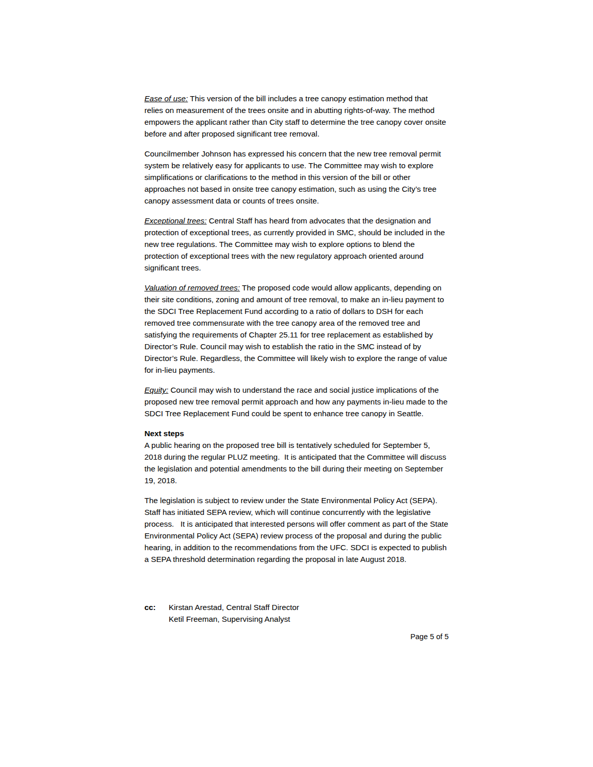Ease of use: This version of the bill includes a tree canopy estimation method that relies on measurement of the trees onsite and in abutting rights-of-way. The method empowers the applicant rather than City staff to determine the tree canopy cover onsite before and after proposed significant tree removal.
Councilmember Johnson has expressed his concern that the new tree removal permit system be relatively easy for applicants to use. The Committee may wish to explore simplifications or clarifications to the method in this version of the bill or other approaches not based in onsite tree canopy estimation, such as using the City’s tree canopy assessment data or counts of trees onsite.
Exceptional trees: Central Staff has heard from advocates that the designation and protection of exceptional trees, as currently provided in SMC, should be included in the new tree regulations. The Committee may wish to explore options to blend the protection of exceptional trees with the new regulatory approach oriented around significant trees.
Valuation of removed trees: The proposed code would allow applicants, depending on their site conditions, zoning and amount of tree removal, to make an in-lieu payment to the SDCI Tree Replacement Fund according to a ratio of dollars to DSH for each removed tree commensurate with the tree canopy area of the removed tree and satisfying the requirements of Chapter 25.11 for tree replacement as established by Director’s Rule. Council may wish to establish the ratio in the SMC instead of by Director’s Rule. Regardless, the Committee will likely wish to explore the range of value for in-lieu payments.
Equity: Council may wish to understand the race and social justice implications of the proposed new tree removal permit approach and how any payments in-lieu made to the SDCI Tree Replacement Fund could be spent to enhance tree canopy in Seattle.
Next steps
A public hearing on the proposed tree bill is tentatively scheduled for September 5, 2018 during the regular PLUZ meeting. It is anticipated that the Committee will discuss the legislation and potential amendments to the bill during their meeting on September 19, 2018.
The legislation is subject to review under the State Environmental Policy Act (SEPA). Staff has initiated SEPA review, which will continue concurrently with the legislative process. It is anticipated that interested persons will offer comment as part of the State Environmental Policy Act (SEPA) review process of the proposal and during the public hearing, in addition to the recommendations from the UFC. SDCI is expected to publish a SEPA threshold determination regarding the proposal in late August 2018.
cc:
Kirstan Arestad, Central Staff Director
Ketil Freeman, Supervising Analyst
Page 5 of 5